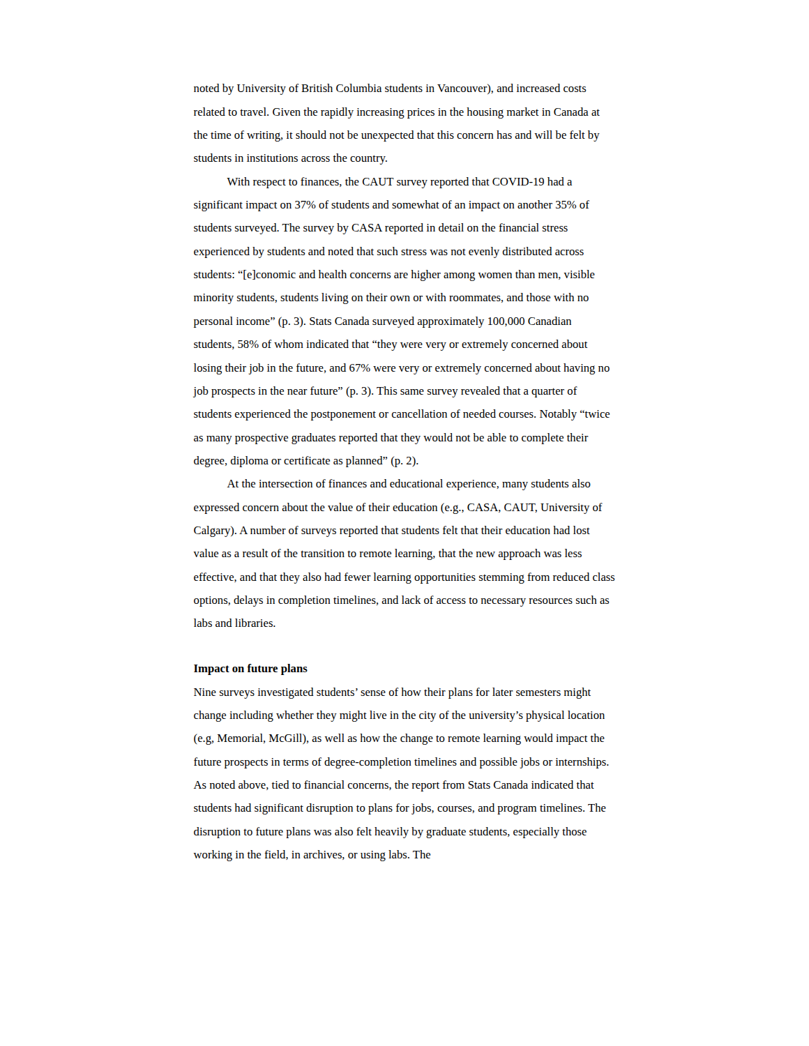noted by University of British Columbia students in Vancouver), and increased costs related to travel. Given the rapidly increasing prices in the housing market in Canada at the time of writing, it should not be unexpected that this concern has and will be felt by students in institutions across the country.
With respect to finances, the CAUT survey reported that COVID-19 had a significant impact on 37% of students and somewhat of an impact on another 35% of students surveyed. The survey by CASA reported in detail on the financial stress experienced by students and noted that such stress was not evenly distributed across students: “[e]conomic and health concerns are higher among women than men, visible minority students, students living on their own or with roommates, and those with no personal income” (p. 3). Stats Canada surveyed approximately 100,000 Canadian students, 58% of whom indicated that “they were very or extremely concerned about losing their job in the future, and 67% were very or extremely concerned about having no job prospects in the near future” (p. 3). This same survey revealed that a quarter of students experienced the postponement or cancellation of needed courses. Notably “twice as many prospective graduates reported that they would not be able to complete their degree, diploma or certificate as planned” (p. 2).
At the intersection of finances and educational experience, many students also expressed concern about the value of their education (e.g., CASA, CAUT, University of Calgary). A number of surveys reported that students felt that their education had lost value as a result of the transition to remote learning, that the new approach was less effective, and that they also had fewer learning opportunities stemming from reduced class options, delays in completion timelines, and lack of access to necessary resources such as labs and libraries.
Impact on future plans
Nine surveys investigated students’ sense of how their plans for later semesters might change including whether they might live in the city of the university’s physical location (e.g, Memorial, McGill), as well as how the change to remote learning would impact the future prospects in terms of degree-completion timelines and possible jobs or internships. As noted above, tied to financial concerns, the report from Stats Canada indicated that students had significant disruption to plans for jobs, courses, and program timelines. The disruption to future plans was also felt heavily by graduate students, especially those working in the field, in archives, or using labs. The